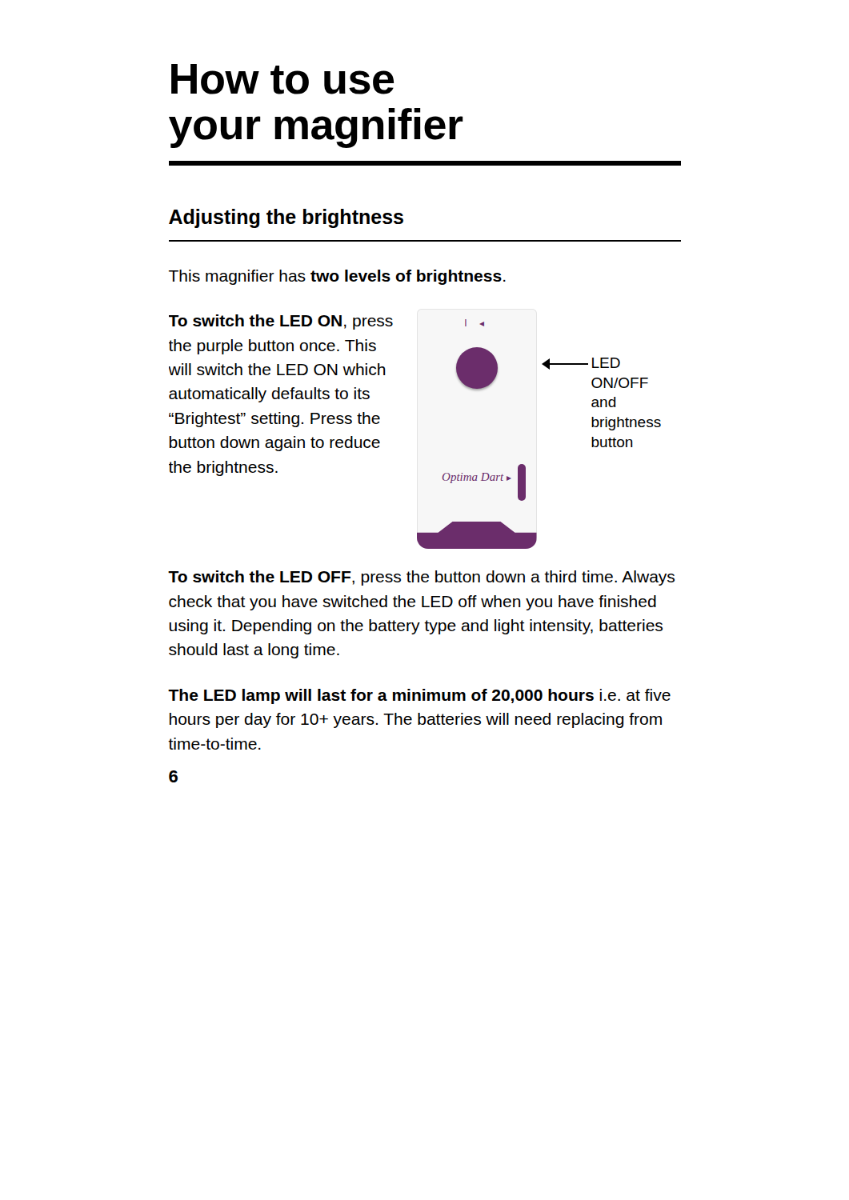How to use
your magnifier
Adjusting the brightness
This magnifier has two levels of brightness.
I ◂
Optima Dart ▸
LED
ON/OFF
and
brightness
button
To switch the LED ON, press the purple button once. This will switch the LED ON which automatically defaults to its “Brightest” setting. Press the button down again to reduce the brightness.
To switch the LED OFF, press the button down a third time. Always check that you have switched the LED off when you have finished using it. Depending on the battery type and light intensity, batteries should last a long time.
The LED lamp will last for a minimum of 20,000 hours i.e. at five hours per day for 10+ years. The batteries will need replacing from time-to-time.
6